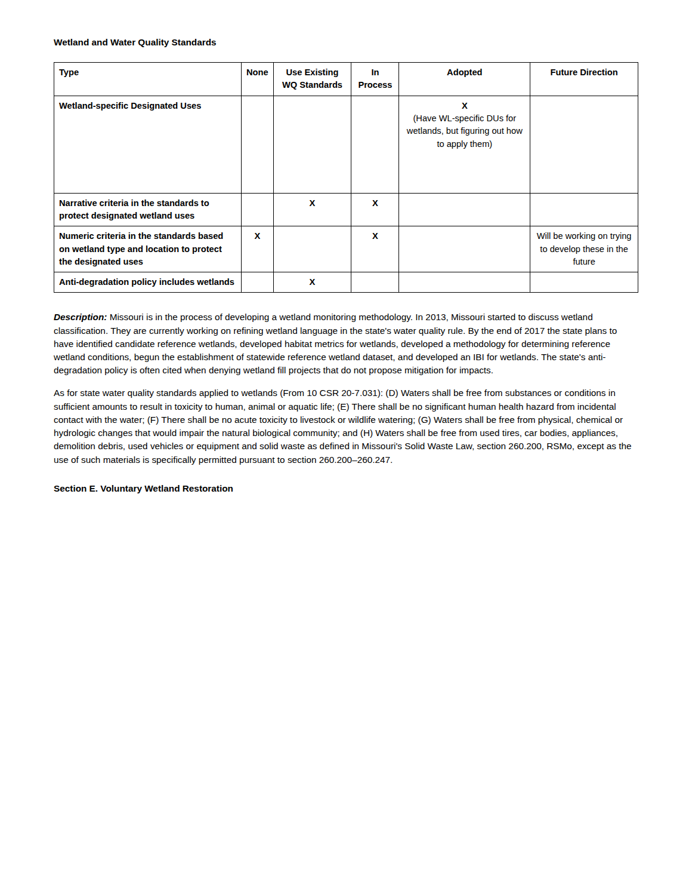Wetland and Water Quality Standards
| Type | None | Use Existing WQ Standards | In Process | Adopted | Future Direction |
| --- | --- | --- | --- | --- | --- |
| Wetland-specific Designated Uses | | | | X (Have WL-specific DUs for wetlands, but figuring out how to apply them) | |
| Narrative criteria in the standards to protect designated wetland uses | | X | X | | |
| Numeric criteria in the standards based on wetland type and location to protect the designated uses | X | | X | | Will be working on trying to develop these in the future |
| Anti-degradation policy includes wetlands | | X | | | |
Description: Missouri is in the process of developing a wetland monitoring methodology. In 2013, Missouri started to discuss wetland classification. They are currently working on refining wetland language in the state's water quality rule. By the end of 2017 the state plans to have identified candidate reference wetlands, developed habitat metrics for wetlands, developed a methodology for determining reference wetland conditions, begun the establishment of statewide reference wetland dataset, and developed an IBI for wetlands. The state's anti-degradation policy is often cited when denying wetland fill projects that do not propose mitigation for impacts.
As for state water quality standards applied to wetlands (From 10 CSR 20-7.031): (D) Waters shall be free from substances or conditions in sufficient amounts to result in toxicity to human, animal or aquatic life; (E) There shall be no significant human health hazard from incidental contact with the water; (F) There shall be no acute toxicity to livestock or wildlife watering; (G) Waters shall be free from physical, chemical or hydrologic changes that would impair the natural biological community; and (H) Waters shall be free from used tires, car bodies, appliances, demolition debris, used vehicles or equipment and solid waste as defined in Missouri's Solid Waste Law, section 260.200, RSMo, except as the use of such materials is specifically permitted pursuant to section 260.200–260.247.
Section E. Voluntary Wetland Restoration